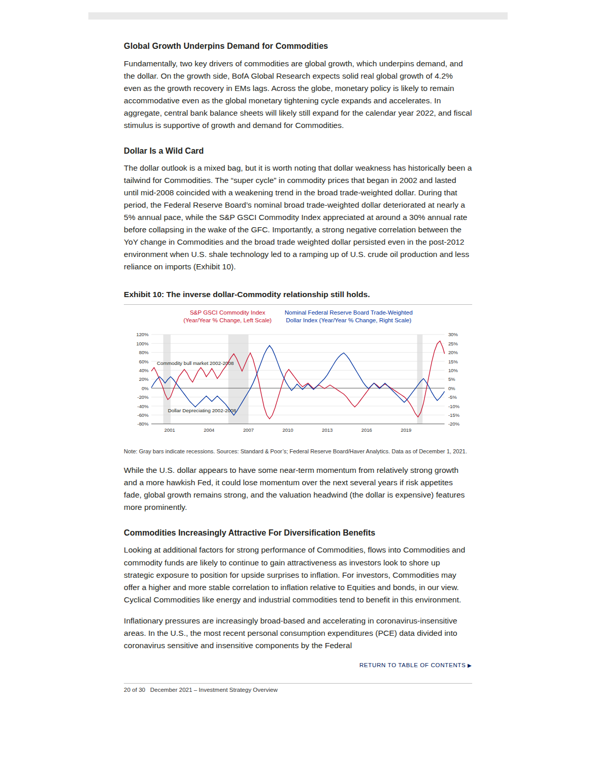Global Growth Underpins Demand for Commodities
Fundamentally, two key drivers of commodities are global growth, which underpins demand, and the dollar. On the growth side, BofA Global Research expects solid real global growth of 4.2% even as the growth recovery in EMs lags. Across the globe, monetary policy is likely to remain accommodative even as the global monetary tightening cycle expands and accelerates. In aggregate, central bank balance sheets will likely still expand for the calendar year 2022, and fiscal stimulus is supportive of growth and demand for Commodities.
Dollar Is a Wild Card
The dollar outlook is a mixed bag, but it is worth noting that dollar weakness has historically been a tailwind for Commodities. The “super cycle” in commodity prices that began in 2002 and lasted until mid-2008 coincided with a weakening trend in the broad trade-weighted dollar. During that period, the Federal Reserve Board’s nominal broad trade-weighted dollar deteriorated at nearly a 5% annual pace, while the S&P GSCI Commodity Index appreciated at around a 30% annual rate before collapsing in the wake of the GFC. Importantly, a strong negative correlation between the YoY change in Commodities and the broad trade weighted dollar persisted even in the post-2012 environment when U.S. shale technology led to a ramping up of U.S. crude oil production and less reliance on imports (Exhibit 10).
Exhibit 10: The inverse dollar-Commodity relationship still holds.
S&P GSCI Commodity Index
(Year/Year % Change, Left Scale)
Nominal Federal Reserve Board Trade-Weighted
Dollar Index (Year/Year % Change, Right Scale)
120% 100% 80% 60% 40% 20% 0% -20% -40% -60% -80% 30% 25% 20% 15% 10% 5% 0% -5% -10% -15% -20% 2001 2004 2007 2010 2013 2016 2019 Commodity bull market 2002-2008 Dollar Depreciating 2002-2008
Note: Gray bars indicate recessions. Sources: Standard & Poor’s; Federal Reserve Board/Haver Analytics. Data as of December 1, 2021.
While the U.S. dollar appears to have some near-term momentum from relatively strong growth and a more hawkish Fed, it could lose momentum over the next several years if risk appetites fade, global growth remains strong, and the valuation headwind (the dollar is expensive) features more prominently.
Commodities Increasingly Attractive For Diversification Benefits
Looking at additional factors for strong performance of Commodities, flows into Commodities and commodity funds are likely to continue to gain attractiveness as investors look to shore up strategic exposure to position for upside surprises to inflation. For investors, Commodities may offer a higher and more stable correlation to inflation relative to Equities and bonds, in our view. Cyclical Commodities like energy and industrial commodities tend to benefit in this environment.
Inflationary pressures are increasingly broad-based and accelerating in coronavirus-insensitive areas. In the U.S., the most recent personal consumption expenditures (PCE) data divided into coronavirus sensitive and insensitive components by the Federal
RETURN TO TABLE OF CONTENTS ▶
20 of 30 December 2021 – Investment Strategy Overview